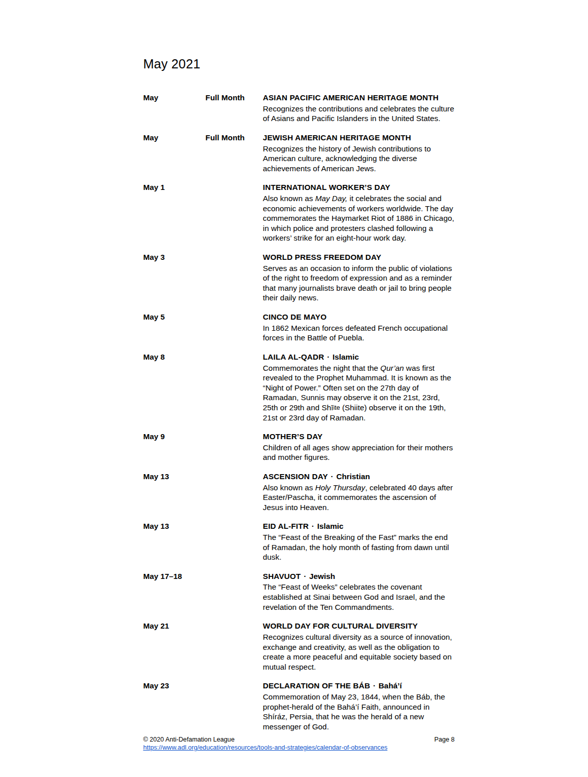May 2021
| May | Full Month | ASIAN PACIFIC AMERICAN HERITAGE MONTH Recognizes the contributions and celebrates the culture of Asians and Pacific Islanders in the United States. |
| May | Full Month | JEWISH AMERICAN HERITAGE MONTH Recognizes the history of Jewish contributions to American culture, acknowledging the diverse achievements of American Jews. |
| May 1 | | INTERNATIONAL WORKER’S DAY Also known as May Day, it celebrates the social and economic achievements of workers worldwide. The day commemorates the Haymarket Riot of 1886 in Chicago, in which police and protesters clashed following a workers’ strike for an eight-hour work day. |
| May 3 | | WORLD PRESS FREEDOM DAY Serves as an occasion to inform the public of violations of the right to freedom of expression and as a reminder that many journalists brave death or jail to bring people their daily news. |
| May 5 | | CINCO DE MAYO In 1862 Mexican forces defeated French occupational forces in the Battle of Puebla. |
| May 8 | | LAILA AL-QADR · Islamic Commemorates the night that the Qur’an was first revealed to the Prophet Muhammad. It is known as the “Night of Power.” Often set on the 27th day of Ramadan, Sunnis may observe it on the 21st, 23rd, 25th or 29th and Shī ite (Shiite) observe it on the 19th, 21st or 23rd day of Ramadan. |
| May 9 | | MOTHER’S DAY Children of all ages show appreciation for their mothers and mother figures. |
| May 13 | | ASCENSION DAY · Christian Also known as Holy Thursday , celebrated 40 days after Easter/Pascha, it commemorates the ascension of Jesus into Heaven. |
| May 13 | | EID AL-FITR · Islamic The “Feast of the Breaking of the Fast” marks the end of Ramadan, the holy month of fasting from dawn until dusk. |
| May 17–18 | | SHAVUOT · Jewish The “Feast of Weeks” celebrates the covenant established at Sinai between God and Israel, and the revelation of the Ten Commandments. |
| May 21 | | WORLD DAY FOR CULTURAL DIVERSITY Recognizes cultural diversity as a source of innovation, exchange and creativity, as well as the obligation to create a more peaceful and equitable society based on mutual respect. |
| May 23 | | DECLARATION OF THE BÁB · Bahá’í Commemoration of May 23, 1844, when the Báb, the prophet-herald of the Bahá’í Faith, announced in Shíráz, Persia, that he was the herald of a new messenger of God. |
© 2020 Anti-Defamation League
https://www.adl.org/education/resources/tools-and-strategies/calendar-of-observances
Page 8